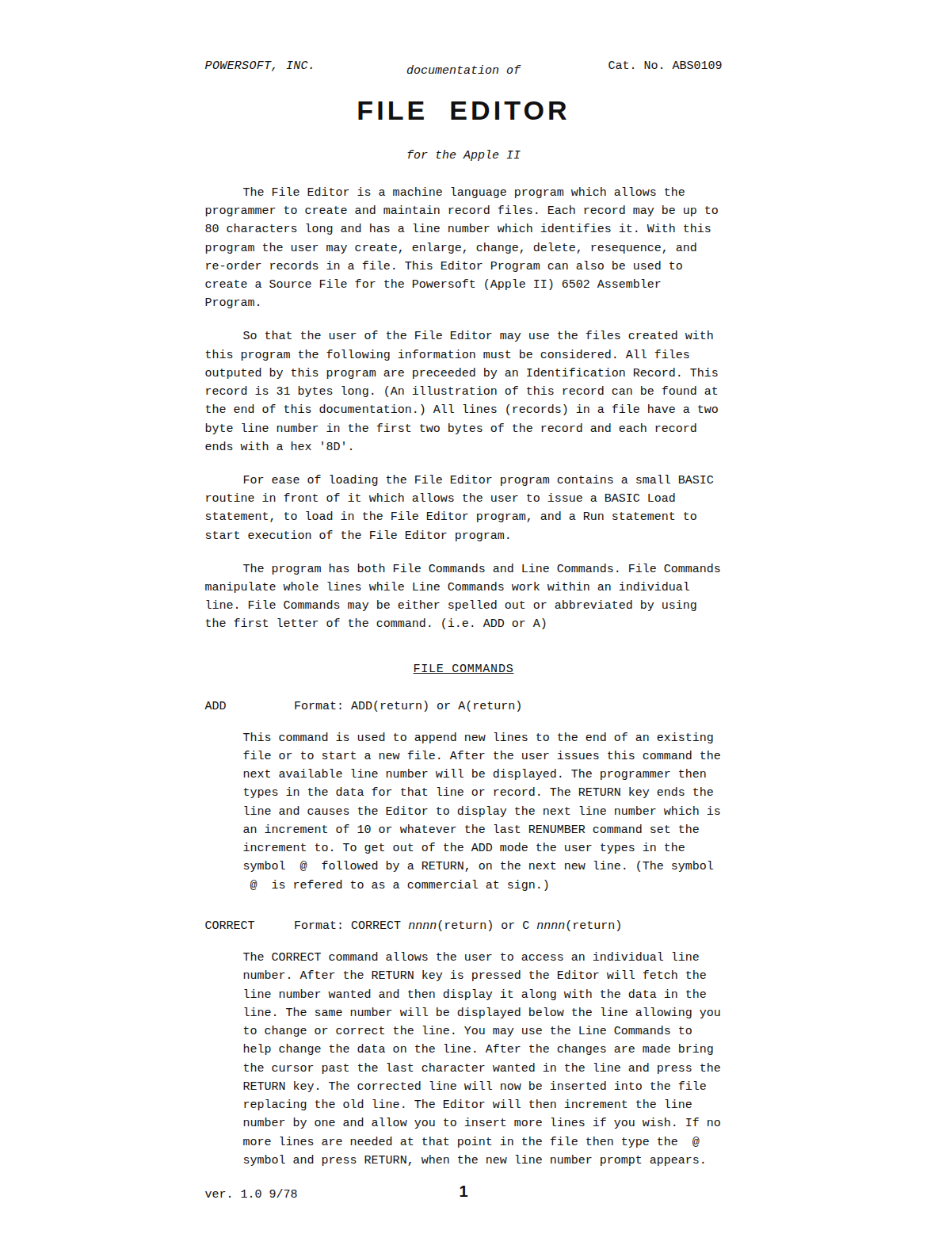POWERSOFT, INC.
Cat. No. ABS0109
documentation of
FILE EDITOR
for the Apple II
The File Editor is a machine language program which allows the programmer to create and maintain record files. Each record may be up to 80 characters long and has a line number which identifies it. With this program the user may create, enlarge, change, delete, resequence, and re-order records in a file. This Editor Program can also be used to create a Source File for the Powersoft (Apple II) 6502 Assembler Program.
So that the user of the File Editor may use the files created with this program the following information must be considered. All files outputed by this program are preceeded by an Identification Record. This record is 31 bytes long. (An illustration of this record can be found at the end of this documentation.) All lines (records) in a file have a two byte line number in the first two bytes of the record and each record ends with a hex '8D'.
For ease of loading the File Editor program contains a small BASIC routine in front of it which allows the user to issue a BASIC Load statement, to load in the File Editor program, and a Run statement to start execution of the File Editor program.
The program has both File Commands and Line Commands. File Commands manipulate whole lines while Line Commands work within an individual line. File Commands may be either spelled out or abbreviated by using the first letter of the command. (i.e. ADD or A)
FILE COMMANDS
ADD Format: ADD(return) or A(return)
This command is used to append new lines to the end of an existing file or to start a new file. After the user issues this command the next available line number will be displayed. The programmer then types in the data for that line or record. The RETURN key ends the line and causes the Editor to display the next line number which is an increment of 10 or whatever the last RENUMBER command set the increment to. To get out of the ADD mode the user types in the symbol @ followed by a RETURN, on the next new line. (The symbol @ is refered to as a commercial at sign.)
CORRECT Format: CORRECT nnnn(return) or C nnnn(return)
The CORRECT command allows the user to access an individual line number. After the RETURN key is pressed the Editor will fetch the line number wanted and then display it along with the data in the line. The same number will be displayed below the line allowing you to change or correct the line. You may use the Line Commands to help change the data on the line. After the changes are made bring the cursor past the last character wanted in the line and press the RETURN key. The corrected line will now be inserted into the file replacing the old line. The Editor will then increment the line number by one and allow you to insert more lines if you wish. If no more lines are needed at that point in the file then type the @ symbol and press RETURN, when the new line number prompt appears.
ver. 1.0 9/78
1